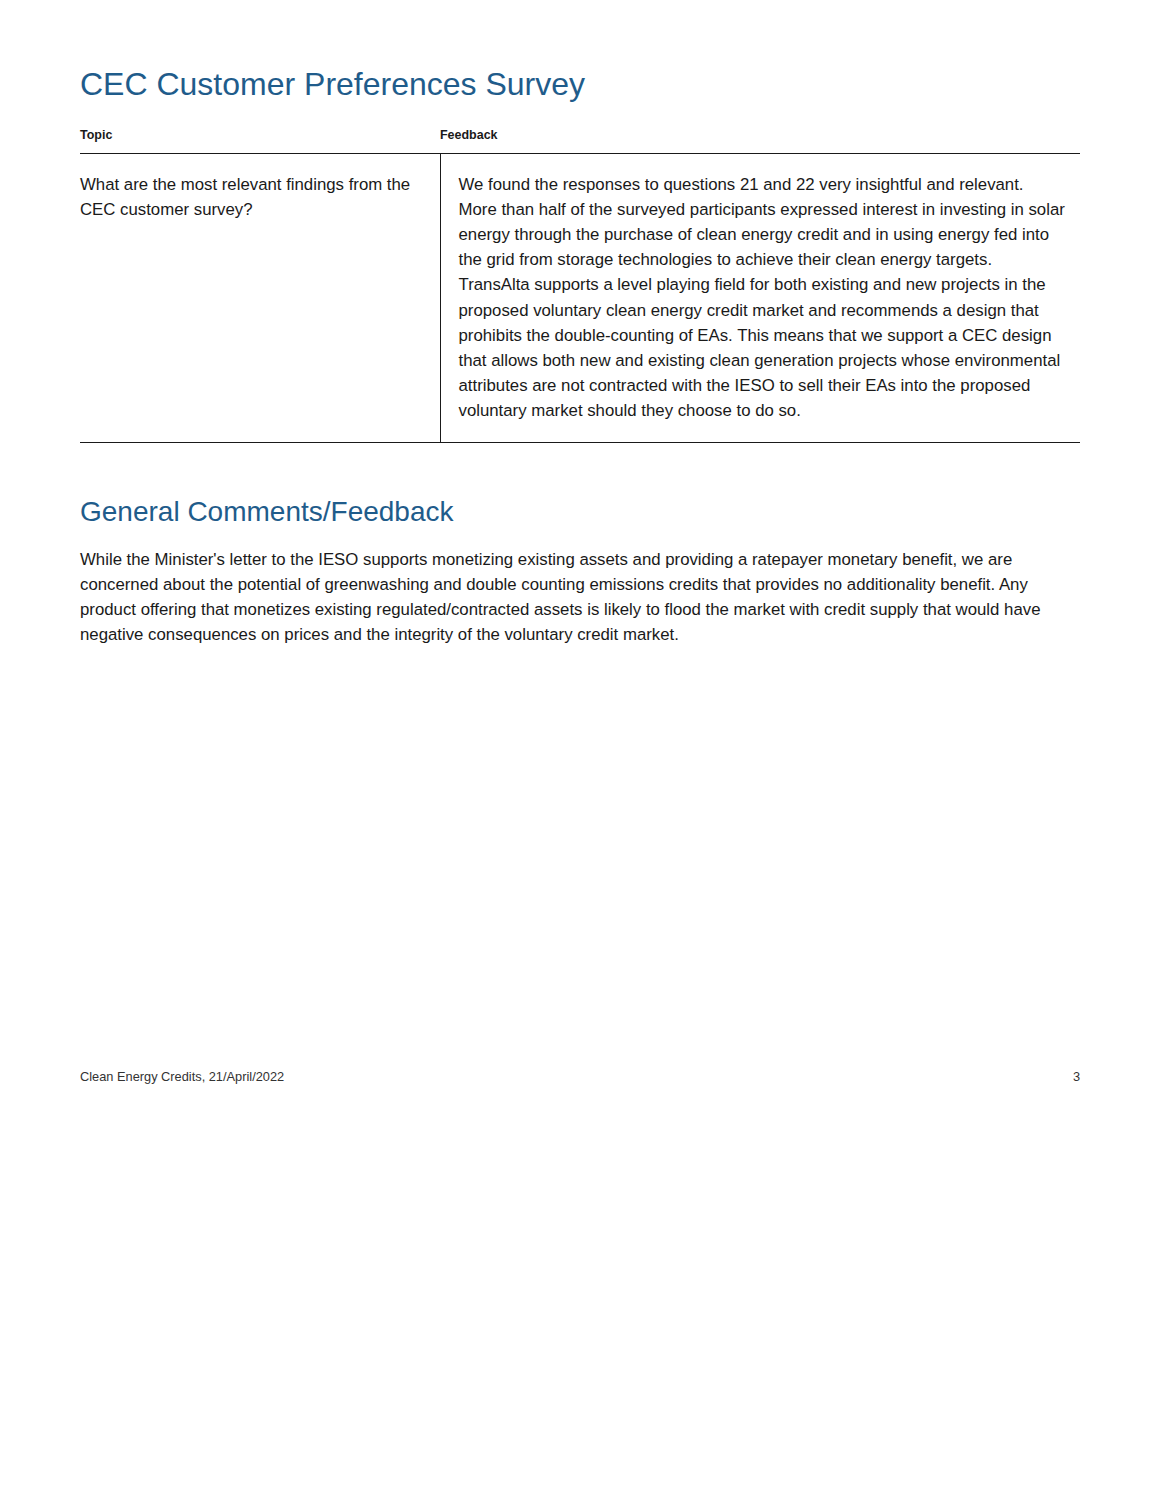CEC Customer Preferences Survey
| Topic | Feedback |
| --- | --- |
| What are the most relevant findings from the CEC customer survey? | We found the responses to questions 21 and 22 very insightful and relevant. More than half of the surveyed participants expressed interest in investing in solar energy through the purchase of clean energy credit and in using energy fed into the grid from storage technologies to achieve their clean energy targets. TransAlta supports a level playing field for both existing and new projects in the proposed voluntary clean energy credit market and recommends a design that prohibits the double-counting of EAs. This means that we support a CEC design that allows both new and existing clean generation projects whose environmental attributes are not contracted with the IESO to sell their EAs into the proposed voluntary market should they choose to do so. |
General Comments/Feedback
While the Minister's letter to the IESO supports monetizing existing assets and providing a ratepayer monetary benefit, we are concerned about the potential of greenwashing and double counting emissions credits that provides no additionality benefit. Any product offering that monetizes existing regulated/contracted assets is likely to flood the market with credit supply that would have negative consequences on prices and the integrity of the voluntary credit market.
Clean Energy Credits, 21/April/2022 3